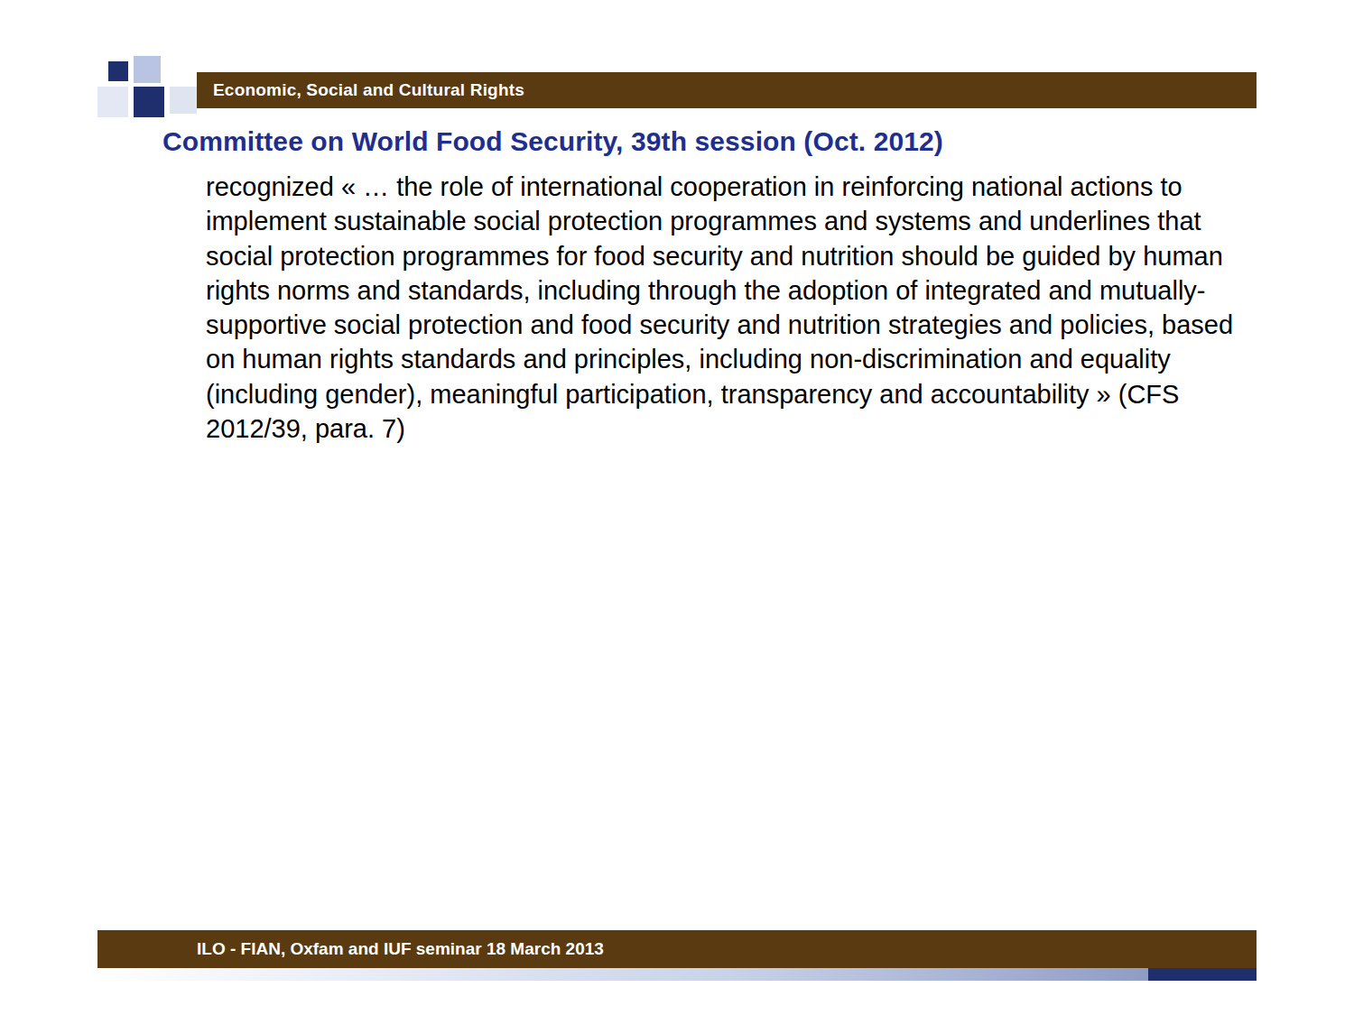Economic, Social and Cultural Rights
Committee on World Food Security, 39th session (Oct. 2012)
recognized « … the role of international cooperation in reinforcing national actions to implement sustainable social protection programmes and systems and underlines that social protection programmes for food security and nutrition should be guided by human rights norms and standards, including through the adoption of integrated and mutually-supportive social protection and food security and nutrition strategies and policies, based on human rights standards and principles, including non-discrimination and equality (including gender), meaningful participation, transparency and accountability » (CFS 2012/39, para. 7)
ILO - FIAN, Oxfam and IUF seminar 18 March 2013